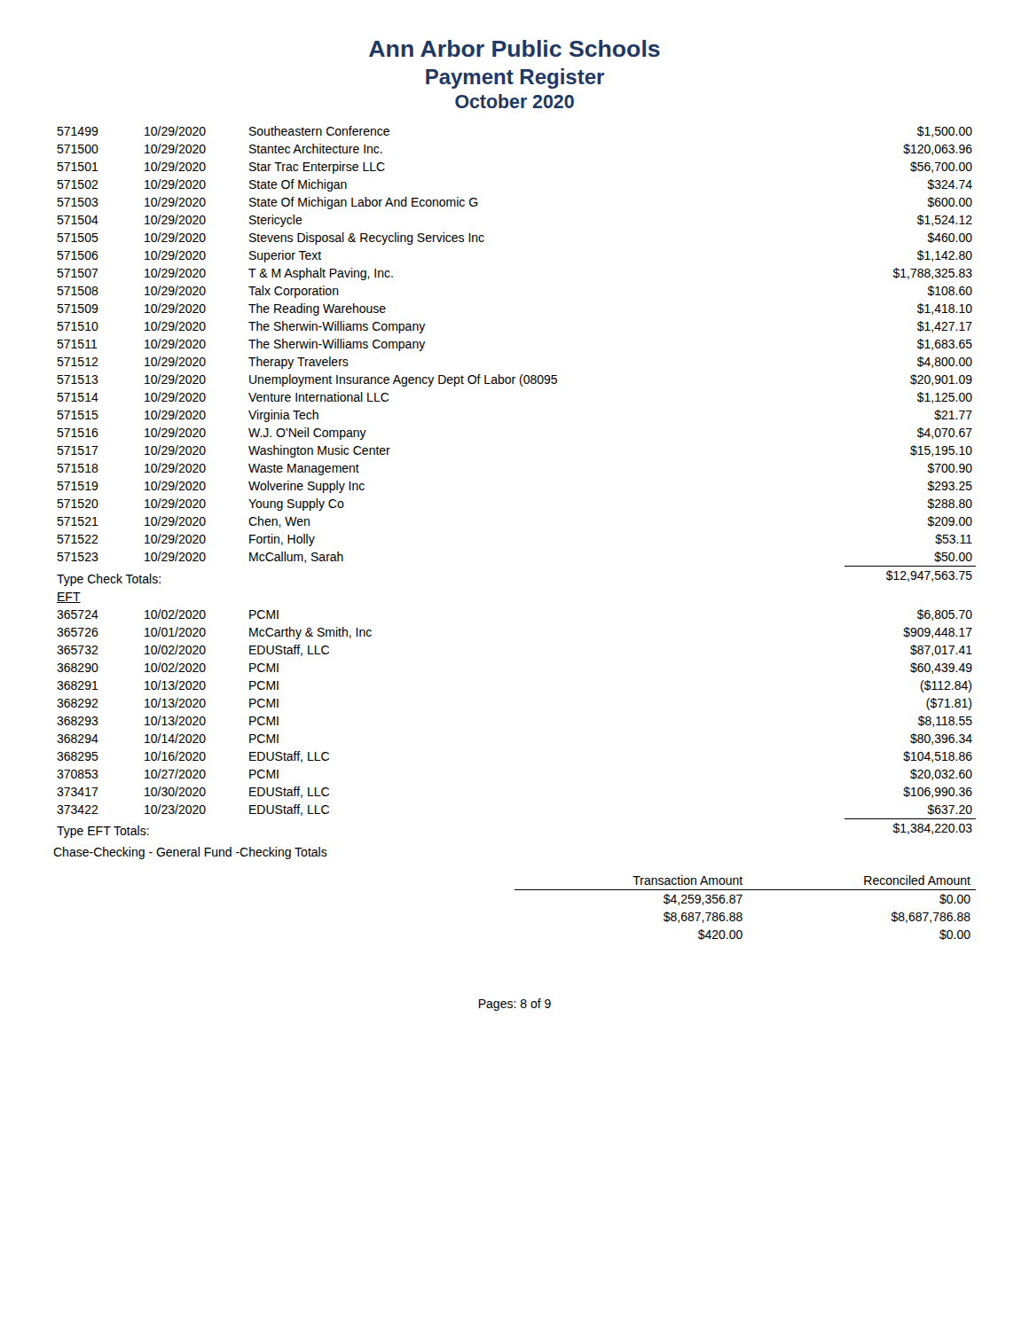Ann Arbor Public Schools
Payment Register
October 2020
| 571499 | 10/29/2020 | Southeastern Conference | $1,500.00 |
| 571500 | 10/29/2020 | Stantec Architecture Inc. | $120,063.96 |
| 571501 | 10/29/2020 | Star Trac Enterpirse LLC | $56,700.00 |
| 571502 | 10/29/2020 | State Of Michigan | $324.74 |
| 571503 | 10/29/2020 | State Of Michigan Labor And Economic G | $600.00 |
| 571504 | 10/29/2020 | Stericycle | $1,524.12 |
| 571505 | 10/29/2020 | Stevens Disposal & Recycling Services Inc | $460.00 |
| 571506 | 10/29/2020 | Superior Text | $1,142.80 |
| 571507 | 10/29/2020 | T & M Asphalt Paving, Inc. | $1,788,325.83 |
| 571508 | 10/29/2020 | Talx Corporation | $108.60 |
| 571509 | 10/29/2020 | The Reading Warehouse | $1,418.10 |
| 571510 | 10/29/2020 | The Sherwin-Williams Company | $1,427.17 |
| 571511 | 10/29/2020 | The Sherwin-Williams Company | $1,683.65 |
| 571512 | 10/29/2020 | Therapy Travelers | $4,800.00 |
| 571513 | 10/29/2020 | Unemployment Insurance Agency Dept Of Labor (08095 | $20,901.09 |
| 571514 | 10/29/2020 | Venture International LLC | $1,125.00 |
| 571515 | 10/29/2020 | Virginia Tech | $21.77 |
| 571516 | 10/29/2020 | W.J. O'Neil Company | $4,070.67 |
| 571517 | 10/29/2020 | Washington Music Center | $15,195.10 |
| 571518 | 10/29/2020 | Waste Management | $700.90 |
| 571519 | 10/29/2020 | Wolverine Supply Inc | $293.25 |
| 571520 | 10/29/2020 | Young Supply Co | $288.80 |
| 571521 | 10/29/2020 | Chen, Wen | $209.00 |
| 571522 | 10/29/2020 | Fortin, Holly | $53.11 |
| 571523 | 10/29/2020 | McCallum, Sarah | $50.00 |
| Type Check Totals: | $12,947,563.75 |
| EFT |
| 365724 | 10/02/2020 | PCMI | $6,805.70 |
| 365726 | 10/01/2020 | McCarthy & Smith, Inc | $909,448.17 |
| 365732 | 10/02/2020 | EDUStaff, LLC | $87,017.41 |
| 368290 | 10/02/2020 | PCMI | $60,439.49 |
| 368291 | 10/13/2020 | PCMI | ($112.84) |
| 368292 | 10/13/2020 | PCMI | ($71.81) |
| 368293 | 10/13/2020 | PCMI | $8,118.55 |
| 368294 | 10/14/2020 | PCMI | $80,396.34 |
| 368295 | 10/16/2020 | EDUStaff, LLC | $104,518.86 |
| 370853 | 10/27/2020 | PCMI | $20,032.60 |
| 373417 | 10/30/2020 | EDUStaff, LLC | $106,990.36 |
| 373422 | 10/23/2020 | EDUStaff, LLC | $637.20 |
| Type EFT Totals: | $1,384,220.03 |
Chase-Checking - General Fund -Checking Totals
| Transaction Amount | Reconciled Amount |
| --- | --- |
| $4,259,356.87 | $0.00 |
| $8,687,786.88 | $8,687,786.88 |
| $420.00 | $0.00 |
Pages: 8 of 9